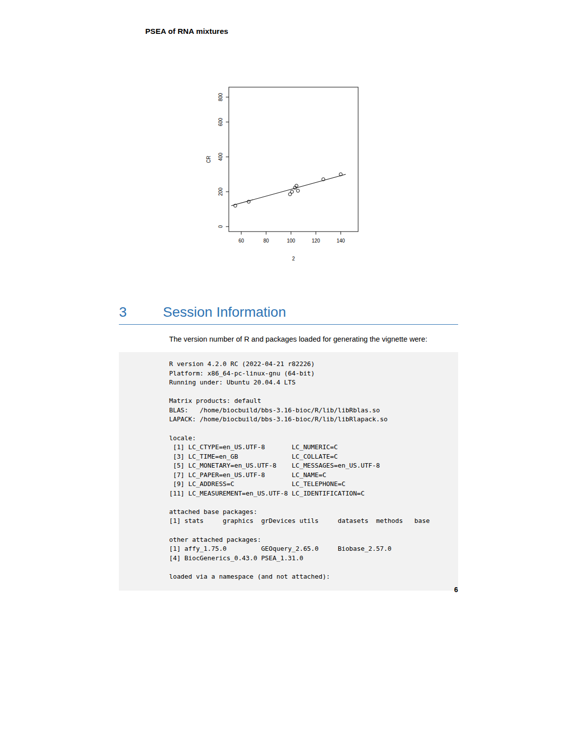PSEA of RNA mixtures
0 200 400 600 800 CR 60 80 100 120 140 2
3 Session Information
The version number of R and packages loaded for generating the vignette were:
R version 4.2.0 RC (2022-04-21 r82226)
Platform: x86_64-pc-linux-gnu (64-bit)
Running under: Ubuntu 20.04.4 LTS

Matrix products: default
BLAS:   /home/biocbuild/bbs-3.16-bioc/R/lib/libRblas.so
LAPACK: /home/biocbuild/bbs-3.16-bioc/R/lib/libRlapack.so

locale:
 [1] LC_CTYPE=en_US.UTF-8       LC_NUMERIC=C
 [3] LC_TIME=en_GB              LC_COLLATE=C
 [5] LC_MONETARY=en_US.UTF-8    LC_MESSAGES=en_US.UTF-8
 [7] LC_PAPER=en_US.UTF-8       LC_NAME=C
 [9] LC_ADDRESS=C               LC_TELEPHONE=C
[11] LC_MEASUREMENT=en_US.UTF-8 LC_IDENTIFICATION=C

attached base packages:
[1] stats     graphics  grDevices utils     datasets  methods   base

other attached packages:
[1] affy_1.75.0         GEOquery_2.65.0     Biobase_2.57.0
[4] BiocGenerics_0.43.0 PSEA_1.31.0

loaded via a namespace (and not attached):
6